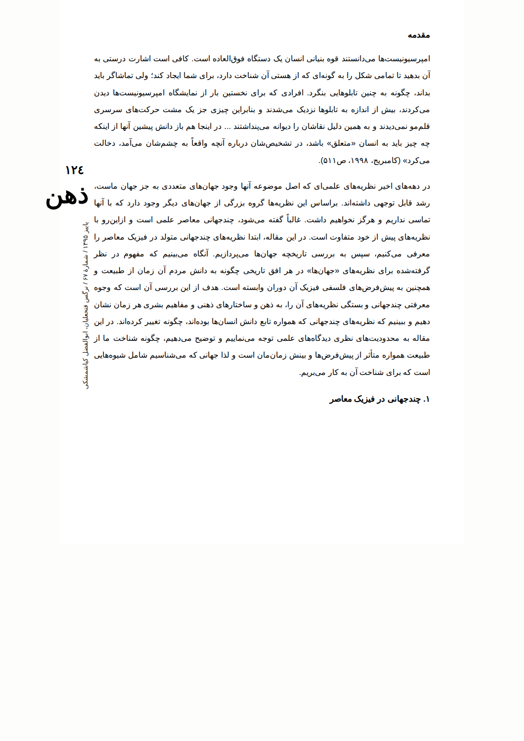۱۲٤
ذهن
پاییز ۱۳۹۵ / شمارهٔ ۶۷ / نرگس فتحعلیان، ابوالفضل کیاشمشکی
مقدمه
امپرسیونیست‌ها می‌دانستند قوه بنیانی انسان یک دستگاه فوق‌العاده است. کافی است اشارت درستی به آن بدهید تا تمامی شکل را به گونه‌ای که از هستی آن شناخت دارد، برای شما ایجاد کند؛ ولی تماشاگر باید بداند، چگونه به چنین تابلوهایی بنگرد. افرادی که برای نخستین بار از نمایشگاه امپرسیونیست‌ها دیدن می‌کردند، بیش از اندازه به تابلوها نزدیک می‌شدند و بنابراین چیزی جز یک مشت حرکت‌های سرسری قلم‌مو نمی‌دیدند و به همین دلیل نقاشان را دیوانه می‌پنداشتند ... در اینجا هم باز دانش پیشین آنها از اینکه چه چیز باید به انسان «متعلق» باشد، در تشخیص‌شان درباره آنچه واقعاً به چشم‌شان می‌آمد، دخالت می‌کرد» (کامبریج، ۱۹۹۸، ص۵۱۱).
در دهه‌های اخیر نظریه‌های علمی‌ای که اصل موضوعه آنها وجود جهان‌های متعددی به جز جهان ماست، رشد قابل توجهی داشته‌اند. براساس این نظریه‌ها گروه بزرگی از جهان‌های دیگر وجود دارد که با آنها تماسی نداریم و هرگز نخواهیم داشت. غالباً گفته می‌شود، چندجهانی معاصر علمی است و ازاین‌رو با نظریه‌های پیش از خود متفاوت است. در این مقاله، ابتدا نظریه‌های چندجهانی متولد در فیزیک معاصر را معرفی می‌کنیم، سپس به بررسی تاریخچه جهان‌ها می‌پردازیم. آنگاه می‌بینیم که مفهوم در نظر گرفته‌شده برای نظریه‌های «جهان‌ها» در هر افق تاریخی چگونه به دانش مردم آن زمان از طبیعت و همچنین به پیش‌فرض‌های فلسفی فیزیک آن دوران وابسته است. هدف از این بررسی آن است که وجوه معرفتی چندجهانی و بستگی نظریه‌های آن را، به ذهن و ساختارهای ذهنی و مفاهیم بشری هر زمان نشان دهیم و ببینیم که نظریه‌های چندجهانی که همواره تابع دانش انسان‌ها بوده‌اند، چگونه تغییر کرده‌اند. در این مقاله به محدودیت‌های نظری دیدگاه‌های علمی توجه می‌نماییم و توضیح می‌دهیم، چگونه شناخت ما از طبیعت همواره متأثر از پیش‌فرض‌ها و بینش زمان‌مان است و لذا جهانی که می‌شناسیم شامل شیوه‌هایی است که برای شناخت آن به کار می‌بریم.
۱. چندجهانی در فیزیک معاصر